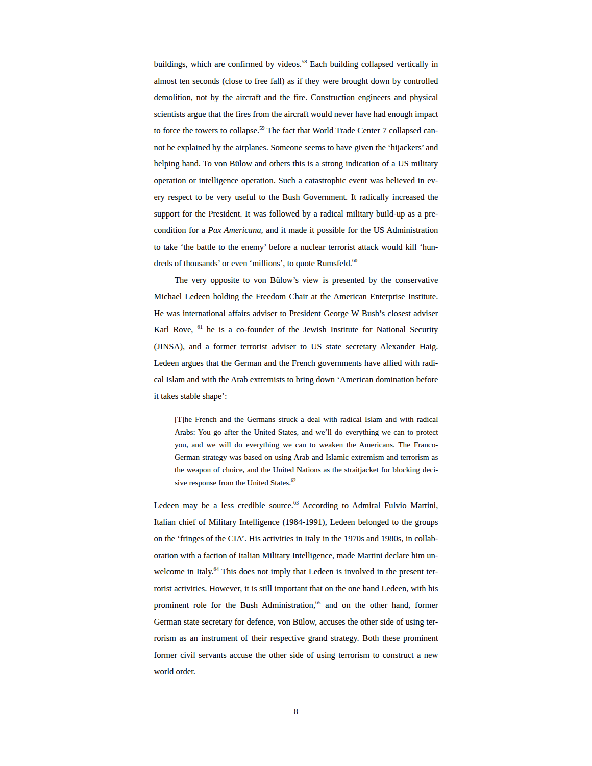buildings, which are confirmed by videos.58 Each building collapsed vertically in almost ten seconds (close to free fall) as if they were brought down by controlled demolition, not by the aircraft and the fire. Construction engineers and physical scientists argue that the fires from the aircraft would never have had enough impact to force the towers to collapse.59 The fact that World Trade Center 7 collapsed cannot be explained by the airplanes. Someone seems to have given the ‘hijackers’ and helping hand. To von Bülow and others this is a strong indication of a US military operation or intelligence operation. Such a catastrophic event was believed in every respect to be very useful to the Bush Government. It radically increased the support for the President. It was followed by a radical military build-up as a pre-condition for a Pax Americana, and it made it possible for the US Administration to take ‘the battle to the enemy’ before a nuclear terrorist attack would kill ‘hundreds of thousands’ or even ‘millions’, to quote Rumsfeld.60
The very opposite to von Bülow’s view is presented by the conservative Michael Ledeen holding the Freedom Chair at the American Enterprise Institute. He was international affairs adviser to President George W Bush’s closest adviser Karl Rove, 61 he is a co-founder of the Jewish Institute for National Security (JINSA), and a former terrorist adviser to US state secretary Alexander Haig. Ledeen argues that the German and the French governments have allied with radical Islam and with the Arab extremists to bring down ‘American domination before it takes stable shape’:
[T]he French and the Germans struck a deal with radical Islam and with radical Arabs: You go after the United States, and we’ll do everything we can to protect you, and we will do everything we can to weaken the Americans. The Franco-German strategy was based on using Arab and Islamic extremism and terrorism as the weapon of choice, and the United Nations as the straitjacket for blocking decisive response from the United States.62
Ledeen may be a less credible source.63 According to Admiral Fulvio Martini, Italian chief of Military Intelligence (1984-1991), Ledeen belonged to the groups on the ‘fringes of the CIA’. His activities in Italy in the 1970s and 1980s, in collaboration with a faction of Italian Military Intelligence, made Martini declare him unwelcome in Italy.64 This does not imply that Ledeen is involved in the present terrorist activities. However, it is still important that on the one hand Ledeen, with his prominent role for the Bush Administration,65 and on the other hand, former German state secretary for defence, von Bülow, accuses the other side of using terrorism as an instrument of their respective grand strategy. Both these prominent former civil servants accuse the other side of using terrorism to construct a new world order.
8